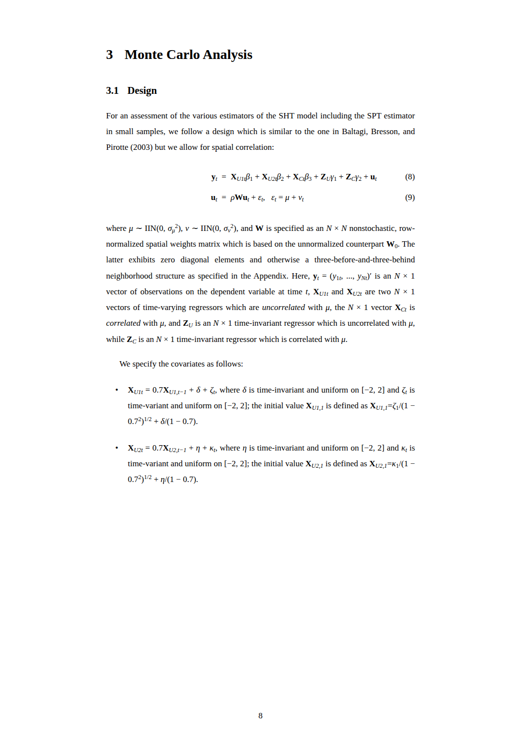3 Monte Carlo Analysis
3.1 Design
For an assessment of the various estimators of the SHT model including the SPT estimator in small samples, we follow a design which is similar to the one in Baltagi, Bresson, and Pirotte (2003) but we allow for spatial correlation:
| y t | = | X U1t β 1 + X U2t β 2 + X Ct β 3 + Z U γ 1 + Z C γ 2 + u t | (8) |
| u t | = | ρ Wu t + ε t , ε t = μ + ν t | (9) |
where μ ∼ IIN(0, σμ2), ν ∼ IIN(0, σν2), and W is specified as an N × N nonstochastic, row-normalized spatial weights matrix which is based on the unnormalized counterpart W0. The latter exhibits zero diagonal elements and otherwise a three-before-and-three-behind neighborhood structure as specified in the Appendix. Here, yt = (y1t, ..., yNt)′ is an N × 1 vector of observations on the dependent variable at time t, XU1t and XU2t are two N × 1 vectors of time-varying regressors which are uncorrelated with μ, the N × 1 vector XCt is correlated with μ, and ZU is an N × 1 time-invariant regressor which is uncorrelated with μ, while ZC is an N × 1 time-invariant regressor which is correlated with μ.
We specify the covariates as follows:
XU1t = 0.7XU1,t−1 + δ + ζt, where δ is time-invariant and uniform on [−2, 2] and ζt is time-variant and uniform on [−2, 2]; the initial value XU1,1 is defined as XU1,1=ζ1/(1 − 0.72)1/2 + δ/(1 − 0.7).
XU2t = 0.7XU2,t−1 + η + κt, where η is time-invariant and uniform on [−2, 2] and κt is time-variant and uniform on [−2, 2]; the initial value XU2,1 is defined as XU2,1=κ1/(1 − 0.72)1/2 + η/(1 − 0.7).
8